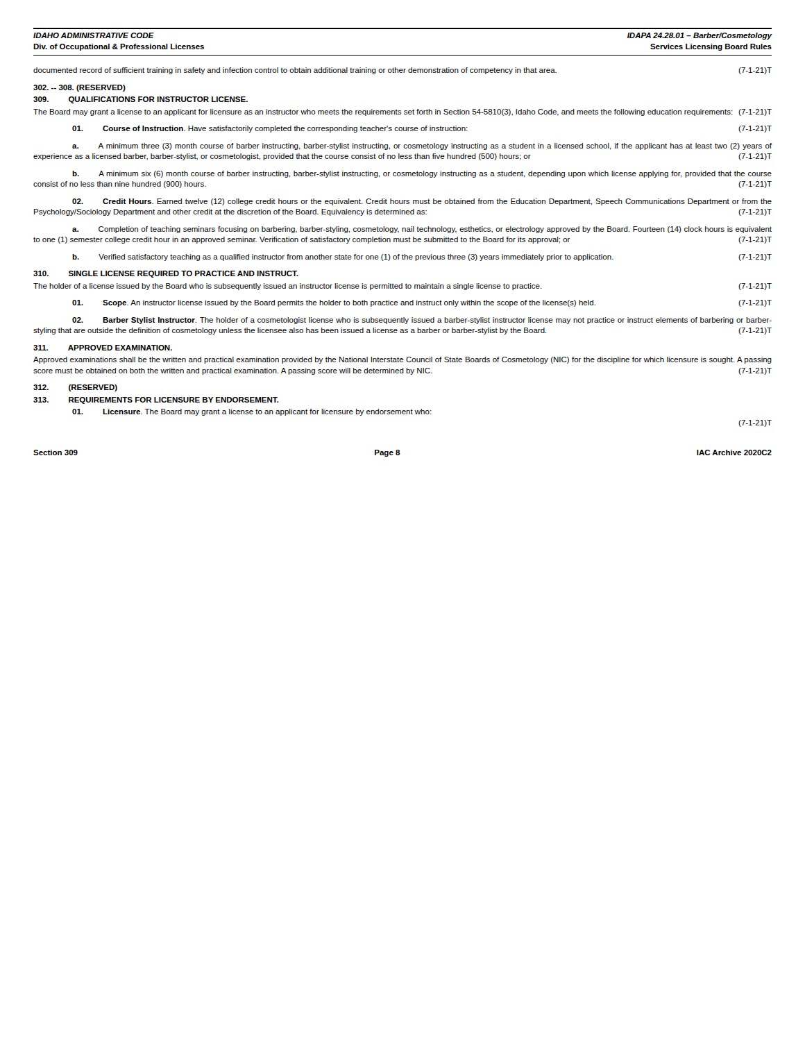IDAHO ADMINISTRATIVE CODE IDAPA 24.28.01 – Barber/Cosmetology
Div. of Occupational & Professional Licenses Services Licensing Board Rules
documented record of sufficient training in safety and infection control to obtain additional training or other demonstration of competency in that area.(7-1-21)T
302. -- 308. (RESERVED)
309. QUALIFICATIONS FOR INSTRUCTOR LICENSE.
The Board may grant a license to an applicant for licensure as an instructor who meets the requirements set forth in Section 54-5810(3), Idaho Code, and meets the following education requirements:(7-1-21)T
01. Course of Instruction. Have satisfactorily completed the corresponding teacher's course of instruction:(7-1-21)T
a. A minimum three (3) month course of barber instructing, barber-stylist instructing, or cosmetology instructing as a student in a licensed school, if the applicant has at least two (2) years of experience as a licensed barber, barber-stylist, or cosmetologist, provided that the course consist of no less than five hundred (500) hours; or(7-1-21)T
b. A minimum six (6) month course of barber instructing, barber-stylist instructing, or cosmetology instructing as a student, depending upon which license applying for, provided that the course consist of no less than nine hundred (900) hours.(7-1-21)T
02. Credit Hours. Earned twelve (12) college credit hours or the equivalent. Credit hours must be obtained from the Education Department, Speech Communications Department or from the Psychology/Sociology Department and other credit at the discretion of the Board. Equivalency is determined as:(7-1-21)T
a. Completion of teaching seminars focusing on barbering, barber-styling, cosmetology, nail technology, esthetics, or electrology approved by the Board. Fourteen (14) clock hours is equivalent to one (1) semester college credit hour in an approved seminar. Verification of satisfactory completion must be submitted to the Board for its approval; or(7-1-21)T
b. Verified satisfactory teaching as a qualified instructor from another state for one (1) of the previous three (3) years immediately prior to application.(7-1-21)T
310. SINGLE LICENSE REQUIRED TO PRACTICE AND INSTRUCT.
The holder of a license issued by the Board who is subsequently issued an instructor license is permitted to maintain a single license to practice.(7-1-21)T
01. Scope. An instructor license issued by the Board permits the holder to both practice and instruct only within the scope of the license(s) held.(7-1-21)T
02. Barber Stylist Instructor. The holder of a cosmetologist license who is subsequently issued a barber-stylist instructor license may not practice or instruct elements of barbering or barber-styling that are outside the definition of cosmetology unless the licensee also has been issued a license as a barber or barber-stylist by the Board.(7-1-21)T
311. APPROVED EXAMINATION.
Approved examinations shall be the written and practical examination provided by the National Interstate Council of State Boards of Cosmetology (NIC) for the discipline for which licensure is sought. A passing score must be obtained on both the written and practical examination. A passing score will be determined by NIC.(7-1-21)T
312. (RESERVED)
313. REQUIREMENTS FOR LICENSURE BY ENDORSEMENT.
01. Licensure. The Board may grant a license to an applicant for licensure by endorsement who:
(7-1-21)T
Section 309 Page 8 IAC Archive 2020C2